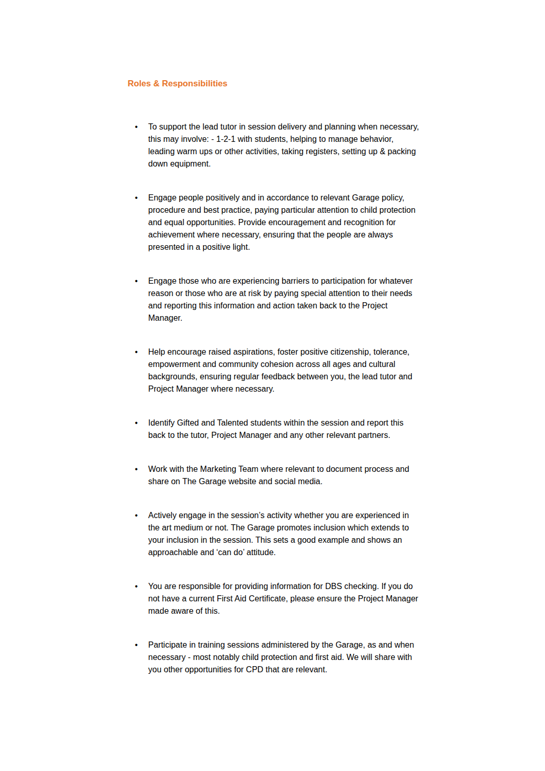Roles & Responsibilities
To support the lead tutor in session delivery and planning when necessary, this may involve: - 1-2-1 with students, helping to manage behavior, leading warm ups or other activities, taking registers, setting up & packing down equipment.
Engage people positively and in accordance to relevant Garage policy, procedure and best practice, paying particular attention to child protection and equal opportunities. Provide encouragement and recognition for achievement where necessary, ensuring that the people are always presented in a positive light.
Engage those who are experiencing barriers to participation for whatever reason or those who are at risk by paying special attention to their needs and reporting this information and action taken back to the Project Manager.
Help encourage raised aspirations, foster positive citizenship, tolerance, empowerment and community cohesion across all ages and cultural backgrounds, ensuring regular feedback between you, the lead tutor and Project Manager where necessary.
Identify Gifted and Talented students within the session and report this back to the tutor, Project Manager and any other relevant partners.
Work with the Marketing Team where relevant to document process and share on The Garage website and social media.
Actively engage in the session’s activity whether you are experienced in the art medium or not. The Garage promotes inclusion which extends to your inclusion in the session. This sets a good example and shows an approachable and ‘can do’ attitude.
You are responsible for providing information for DBS checking. If you do not have a current First Aid Certificate, please ensure the Project Manager made aware of this.
Participate in training sessions administered by the Garage, as and when necessary - most notably child protection and first aid. We will share with you other opportunities for CPD that are relevant.